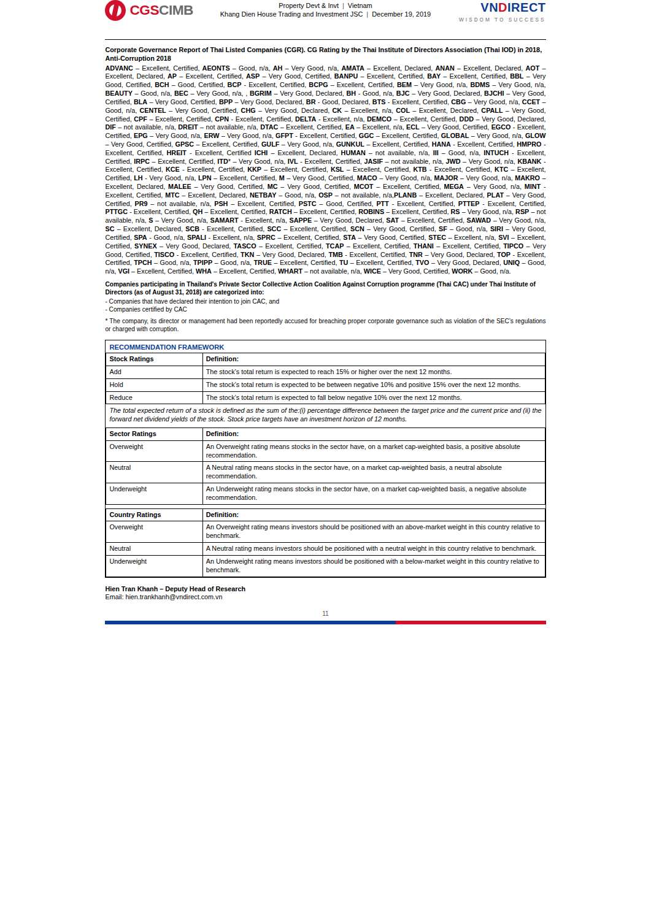CGS CIMB
Property Devt & Invt|Vietnam
Khang Dien House Trading and Investment JSC|December 19, 2019
VN DIRECT
WISDOM TO SUCCESS
Corporate Governance Report of Thai Listed Companies (CGR). CG Rating by the Thai Institute of Directors Association (Thai IOD) in 2018, Anti-Corruption 2018
ADVANC – Excellent, Certified, AEONTS – Good, n/a, AH – Very Good, n/a, AMATA – Excellent, Declared, ANAN – Excellent, Declared, AOT – Excellent, Declared, AP – Excellent, Certified, ASP – Very Good, Certified, BANPU – Excellent, Certified, BAY – Excellent, Certified, BBL – Very Good, Certified, BCH – Good, Certified, BCP - Excellent, Certified, BCPG – Excellent, Certified, BEM – Very Good, n/a, BDMS – Very Good, n/a, BEAUTY – Good, n/a, BEC – Very Good, n/a, , BGRIM – Very Good, Declared, BH - Good, n/a, BJC – Very Good, Declared, BJCHI – Very Good, Certified, BLA – Very Good, Certified, BPP – Very Good, Declared, BR - Good, Declared, BTS - Excellent, Certified, CBG – Very Good, n/a, CCET – Good, n/a, CENTEL – Very Good, Certified, CHG – Very Good, Declared, CK – Excellent, n/a, COL – Excellent, Declared, CPALL – Very Good, Certified, CPF – Excellent, Certified, CPN - Excellent, Certified, DELTA - Excellent, n/a, DEMCO – Excellent, Certified, DDD – Very Good, Declared, DIF – not available, n/a, DREIT – not available, n/a, DTAC – Excellent, Certified, EA – Excellent, n/a, ECL – Very Good, Certified, EGCO - Excellent, Certified, EPG – Very Good, n/a, ERW – Very Good, n/a, GFPT - Excellent, Certified, GGC – Excellent, Certified, GLOBAL – Very Good, n/a, GLOW – Very Good, Certified, GPSC – Excellent, Certified, GULF – Very Good, n/a, GUNKUL – Excellent, Certified, HANA - Excellent, Certified, HMPRO - Excellent, Certified, HREIT - Excellent, Certified ICHI – Excellent, Declared, HUMAN – not available, n/a, III – Good, n/a, INTUCH - Excellent, Certified, IRPC – Excellent, Certified, ITD* – Very Good, n/a, IVL - Excellent, Certified, JASIF – not available, n/a, JWD – Very Good, n/a, KBANK - Excellent, Certified, KCE - Excellent, Certified, KKP – Excellent, Certified, KSL – Excellent, Certified, KTB - Excellent, Certified, KTC – Excellent, Certified, LH - Very Good, n/a, LPN – Excellent, Certified, M – Very Good, Certified, MACO – Very Good, n/a, MAJOR – Very Good, n/a, MAKRO – Excellent, Declared, MALEE – Very Good, Certified, MC – Very Good, Certified, MCOT – Excellent, Certified, MEGA – Very Good, n/a, MINT - Excellent, Certified, MTC – Excellent, Declared, NETBAY – Good, n/a, OSP – not available, n/a,PLANB – Excellent, Declared, PLAT – Very Good, Certified, PR9 – not available, n/a, PSH – Excellent, Certified, PSTC – Good, Certified, PTT - Excellent, Certified, PTTEP - Excellent, Certified, PTTGC - Excellent, Certified, QH – Excellent, Certified, RATCH – Excellent, Certified, ROBINS – Excellent, Certified, RS – Very Good, n/a, RSP – not available, n/a, S – Very Good, n/a, SAMART - Excellent, n/a, SAPPE – Very Good, Declared, SAT – Excellent, Certified, SAWAD – Very Good, n/a, SC – Excellent, Declared, SCB - Excellent, Certified, SCC – Excellent, Certified, SCN – Very Good, Certified, SF – Good, n/a, SIRI – Very Good, Certified, SPA - Good, n/a, SPALI - Excellent, n/a, SPRC – Excellent, Certified, STA – Very Good, Certified, STEC – Excellent, n/a, SVI – Excellent, Certified, SYNEX – Very Good, Declared, TASCO – Excellent, Certified, TCAP – Excellent, Certified, THANI – Excellent, Certified, TIPCO – Very Good, Certified, TISCO - Excellent, Certified, TKN – Very Good, Declared, TMB - Excellent, Certified, TNR – Very Good, Declared, TOP - Excellent, Certified, TPCH – Good, n/a, TPIPP – Good, n/a, TRUE – Excellent, Certified, TU – Excellent, Certified, TVO – Very Good, Declared, UNIQ – Good, n/a, VGI – Excellent, Certified, WHA – Excellent, Certified, WHART – not available, n/a, WICE – Very Good, Certified, WORK – Good, n/a.
Companies participating in Thailand's Private Sector Collective Action Coalition Against Corruption programme (Thai CAC) under Thai Institute of Directors (as of August 31, 2018) are categorized into:
- Companies that have declared their intention to join CAC, and
- Companies certified by CAC
* The company, its director or management had been reportedly accused for breaching proper corporate governance such as violation of the SEC’s regulations or charged with corruption.
RECOMMENDATION FRAMEWORK
| Stock Ratings | Definition: |
| --- | --- |
| Add | The stock’s total return is expected to reach 15% or higher over the next 12 months. |
| Hold | The stock’s total return is expected to be between negative 10% and positive 15% over the next 12 months. |
| Reduce | The stock’s total return is expected to fall below negative 10% over the next 12 months. |
The total expected return of a stock is defined as the sum of the:(i) percentage difference between the target price and the current price and (ii) the forward net dividend yields of the stock. Stock price targets have an investment horizon of 12 months.
| Sector Ratings | Definition: |
| --- | --- |
| Overweight | An Overweight rating means stocks in the sector have, on a market cap-weighted basis, a positive absolute recommendation. |
| Neutral | A Neutral rating means stocks in the sector have, on a market cap-weighted basis, a neutral absolute recommendation. |
| Underweight | An Underweight rating means stocks in the sector have, on a market cap-weighted basis, a negative absolute recommendation. |
| Country Ratings | Definition: |
| --- | --- |
| Overweight | An Overweight rating means investors should be positioned with an above-market weight in this country relative to benchmark. |
| Neutral | A Neutral rating means investors should be positioned with a neutral weight in this country relative to benchmark. |
| Underweight | An Underweight rating means investors should be positioned with a below-market weight in this country relative to benchmark. |
Hien Tran Khanh – Deputy Head of Research
Email: hien.trankhanh@vndirect.com.vn
11